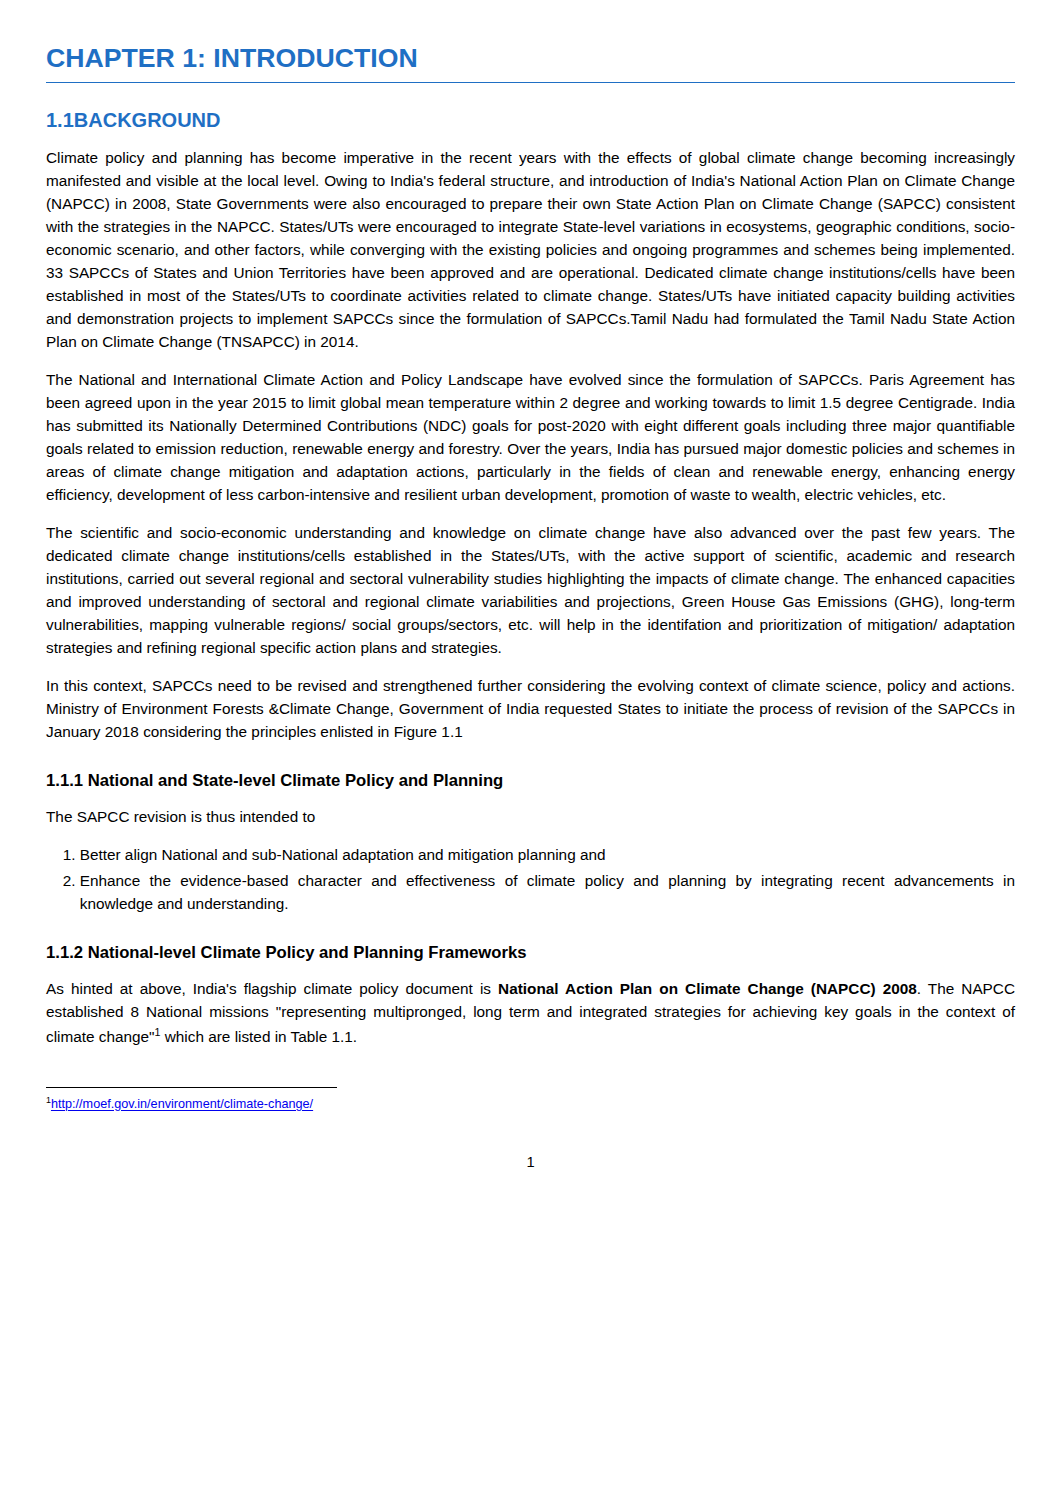CHAPTER 1: INTRODUCTION
1.1BACKGROUND
Climate policy and planning has become imperative in the recent years with the effects of global climate change becoming increasingly manifested and visible at the local level. Owing to India's federal structure, and introduction of India's National Action Plan on Climate Change (NAPCC) in 2008, State Governments were also encouraged to prepare their own State Action Plan on Climate Change (SAPCC) consistent with the strategies in the NAPCC. States/UTs were encouraged to integrate State-level variations in ecosystems, geographic conditions, socio-economic scenario, and other factors, while converging with the existing policies and ongoing programmes and schemes being implemented. 33 SAPCCs of States and Union Territories have been approved and are operational. Dedicated climate change institutions/cells have been established in most of the States/UTs to coordinate activities related to climate change. States/UTs have initiated capacity building activities and demonstration projects to implement SAPCCs since the formulation of SAPCCs.Tamil Nadu had formulated the Tamil Nadu State Action Plan on Climate Change (TNSAPCC) in 2014.
The National and International Climate Action and Policy Landscape have evolved since the formulation of SAPCCs. Paris Agreement has been agreed upon in the year 2015 to limit global mean temperature within 2 degree and working towards to limit 1.5 degree Centigrade. India has submitted its Nationally Determined Contributions (NDC) goals for post-2020 with eight different goals including three major quantifiable goals related to emission reduction, renewable energy and forestry. Over the years, India has pursued major domestic policies and schemes in areas of climate change mitigation and adaptation actions, particularly in the fields of clean and renewable energy, enhancing energy efficiency, development of less carbon-intensive and resilient urban development, promotion of waste to wealth, electric vehicles, etc.
The scientific and socio-economic understanding and knowledge on climate change have also advanced over the past few years. The dedicated climate change institutions/cells established in the States/UTs, with the active support of scientific, academic and research institutions, carried out several regional and sectoral vulnerability studies highlighting the impacts of climate change. The enhanced capacities and improved understanding of sectoral and regional climate variabilities and projections, Green House Gas Emissions (GHG), long-term vulnerabilities, mapping vulnerable regions/ social groups/sectors, etc. will help in the identifation and prioritization of mitigation/ adaptation strategies and refining regional specific action plans and strategies.
In this context, SAPCCs need to be revised and strengthened further considering the evolving context of climate science, policy and actions. Ministry of Environment Forests &Climate Change, Government of India requested States to initiate the process of revision of the SAPCCs in January 2018 considering the principles enlisted in Figure 1.1
1.1.1 National and State-level Climate Policy and Planning
The SAPCC revision is thus intended to
Better align National and sub-National adaptation and mitigation planning and
Enhance the evidence-based character and effectiveness of climate policy and planning by integrating recent advancements in knowledge and understanding.
1.1.2 National-level Climate Policy and Planning Frameworks
As hinted at above, India's flagship climate policy document is National Action Plan on Climate Change (NAPCC) 2008. The NAPCC established 8 National missions "representing multipronged, long term and integrated strategies for achieving key goals in the context of climate change"1 which are listed in Table 1.1.
1http://moef.gov.in/environment/climate-change/
1